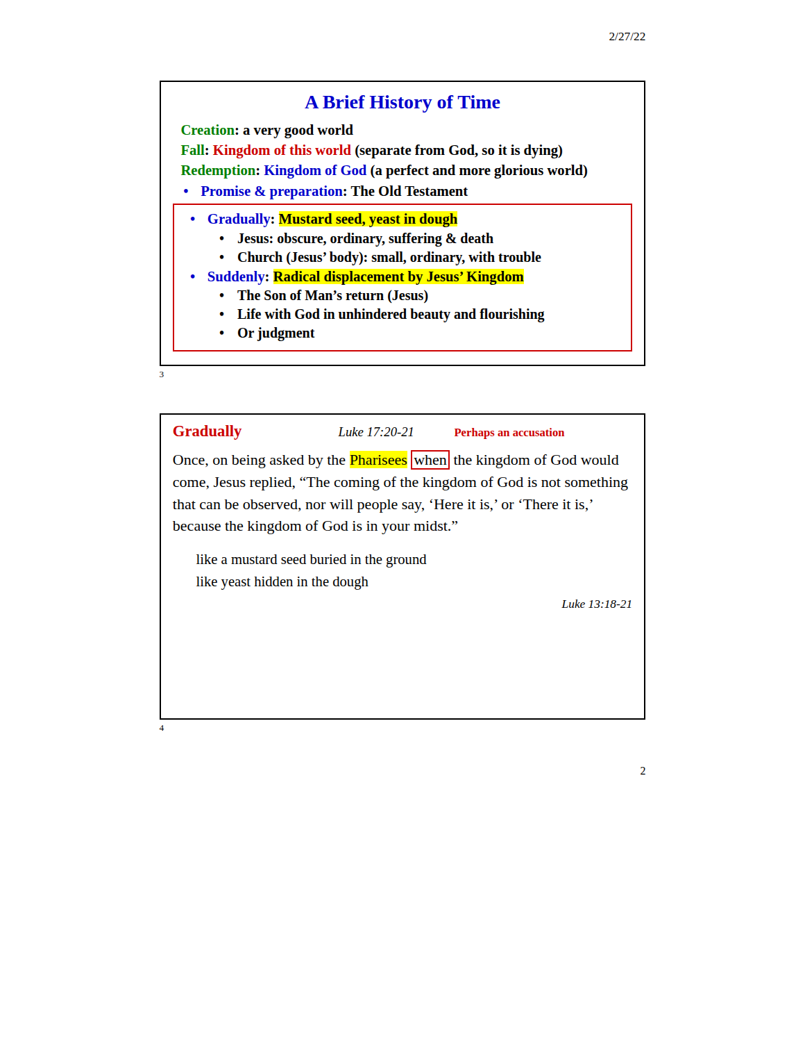2/27/22
A Brief History of Time
Creation: a very good world
Fall: Kingdom of this world (separate from God, so it is dying)
Redemption: Kingdom of God (a perfect and more glorious world)
Promise & preparation: The Old Testament
Gradually: Mustard seed, yeast in dough
Jesus: obscure, ordinary, suffering & death
Church (Jesus’ body): small, ordinary, with trouble
Suddenly: Radical displacement by Jesus’ Kingdom
The Son of Man’s return (Jesus)
Life with God in unhindered beauty and flourishing
Or judgment
3
Gradually Luke 17:20-21 Perhaps an accusation
Once, on being asked by the Pharisees when the kingdom of God would come, Jesus replied, “The coming of the kingdom of God is not something that can be observed, nor will people say, ‘Here it is,’ or ‘There it is,’ because the kingdom of God is in your midst.”
like a mustard seed buried in the ground
like yeast hidden in the dough
Luke 13:18-21
4
2